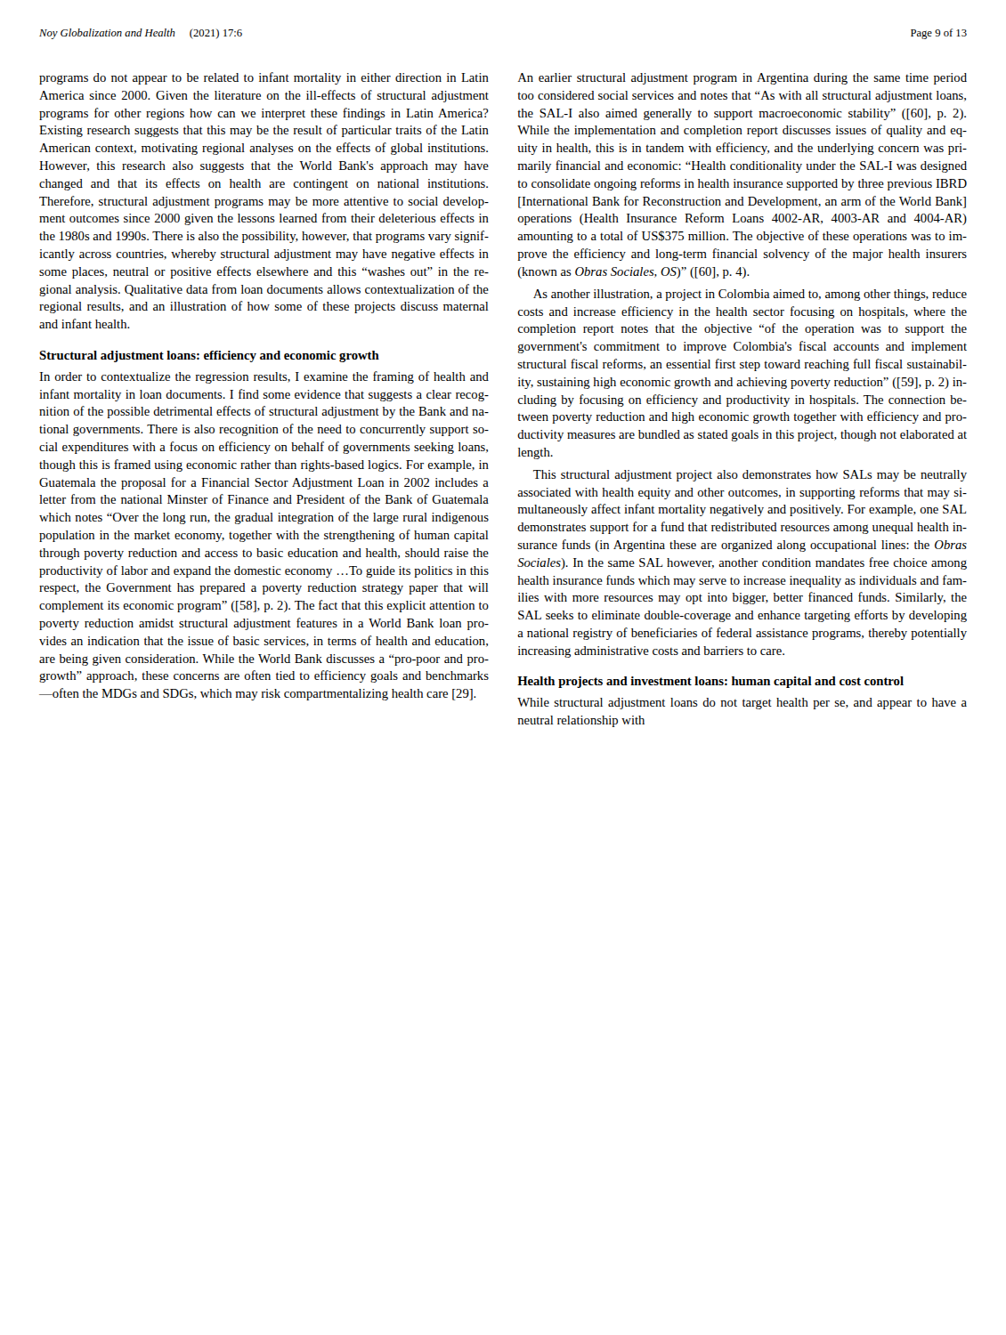Noy Globalization and Health (2021) 17:6 Page 9 of 13
programs do not appear to be related to infant mortality in either direction in Latin America since 2000. Given the literature on the ill-effects of structural adjustment programs for other regions how can we interpret these findings in Latin America? Existing research suggests that this may be the result of particular traits of the Latin American context, motivating regional analyses on the effects of global institutions. However, this research also suggests that the World Bank's approach may have changed and that its effects on health are contingent on national institutions. Therefore, structural adjustment programs may be more attentive to social development outcomes since 2000 given the lessons learned from their deleterious effects in the 1980s and 1990s. There is also the possibility, however, that programs vary significantly across countries, whereby structural adjustment may have negative effects in some places, neutral or positive effects elsewhere and this “washes out” in the regional analysis. Qualitative data from loan documents allows contextualization of the regional results, and an illustration of how some of these projects discuss maternal and infant health.
Structural adjustment loans: efficiency and economic growth
In order to contextualize the regression results, I examine the framing of health and infant mortality in loan documents. I find some evidence that suggests a clear recognition of the possible detrimental effects of structural adjustment by the Bank and national governments. There is also recognition of the need to concurrently support social expenditures with a focus on efficiency on behalf of governments seeking loans, though this is framed using economic rather than rights-based logics. For example, in Guatemala the proposal for a Financial Sector Adjustment Loan in 2002 includes a letter from the national Minster of Finance and President of the Bank of Guatemala which notes “Over the long run, the gradual integration of the large rural indigenous population in the market economy, together with the strengthening of human capital through poverty reduction and access to basic education and health, should raise the productivity of labor and expand the domestic economy …To guide its politics in this respect, the Government has prepared a poverty reduction strategy paper that will complement its economic program” ([58], p. 2). The fact that this explicit attention to poverty reduction amidst structural adjustment features in a World Bank loan provides an indication that the issue of basic services, in terms of health and education, are being given consideration. While the World Bank discusses a “pro-poor and pro-growth” approach, these concerns are often tied to efficiency goals and benchmarks—often the MDGs and SDGs, which may risk compartmentalizing health care [29].
An earlier structural adjustment program in Argentina during the same time period too considered social services and notes that “As with all structural adjustment loans, the SAL-I also aimed generally to support macroeconomic stability” ([60], p. 2). While the implementation and completion report discusses issues of quality and equity in health, this is in tandem with efficiency, and the underlying concern was primarily financial and economic: “Health conditionality under the SAL-I was designed to consolidate ongoing reforms in health insurance supported by three previous IBRD [International Bank for Reconstruction and Development, an arm of the World Bank] operations (Health Insurance Reform Loans 4002-AR, 4003-AR and 4004-AR) amounting to a total of US$375 million. The objective of these operations was to improve the efficiency and long-term financial solvency of the major health insurers (known as Obras Sociales, OS)” ([60], p. 4).
As another illustration, a project in Colombia aimed to, among other things, reduce costs and increase efficiency in the health sector focusing on hospitals, where the completion report notes that the objective “of the operation was to support the government's commitment to improve Colombia's fiscal accounts and implement structural fiscal reforms, an essential first step toward reaching full fiscal sustainability, sustaining high economic growth and achieving poverty reduction” ([59], p. 2) including by focusing on efficiency and productivity in hospitals. The connection between poverty reduction and high economic growth together with efficiency and productivity measures are bundled as stated goals in this project, though not elaborated at length.
This structural adjustment project also demonstrates how SALs may be neutrally associated with health equity and other outcomes, in supporting reforms that may simultaneously affect infant mortality negatively and positively. For example, one SAL demonstrates support for a fund that redistributed resources among unequal health insurance funds (in Argentina these are organized along occupational lines: the Obras Sociales). In the same SAL however, another condition mandates free choice among health insurance funds which may serve to increase inequality as individuals and families with more resources may opt into bigger, better financed funds. Similarly, the SAL seeks to eliminate double-coverage and enhance targeting efforts by developing a national registry of beneficiaries of federal assistance programs, thereby potentially increasing administrative costs and barriers to care.
Health projects and investment loans: human capital and cost control
While structural adjustment loans do not target health per se, and appear to have a neutral relationship with